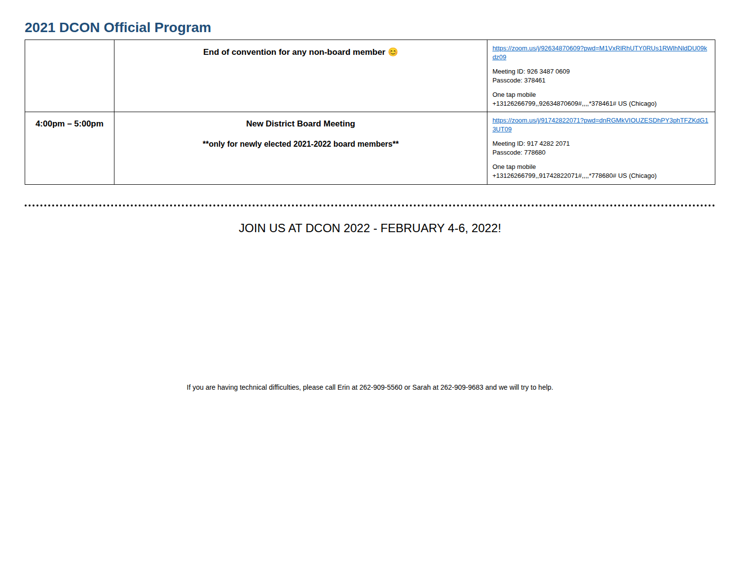2021 DCON Official Program
| | End of convention for any non-board member 😊 | https://zoom.us/j/92634870609?pwd=M1VxRlRhUTY0RUs1RWlhNldDU09kdz09 Meeting ID: 926 3487 0609 Passcode: 378461 One tap mobile +13126266799,,92634870609#,,,,*378461# US (Chicago) |
| 4:00pm – 5:00pm | New District Board Meeting **only for newly elected 2021-2022 board members** | https://zoom.us/j/91742822071?pwd=dnRGMkVIOUZESDhPY3phTFZKdG13UT09 Meeting ID: 917 4282 2071 Passcode: 778680 One tap mobile +13126266799,,91742822071#,,,,*778680# US (Chicago) |
JOIN US AT DCON 2022 - FEBRUARY 4-6, 2022!
If you are having technical difficulties, please call Erin at 262-909-5560 or Sarah at 262-909-9683 and we will try to help.